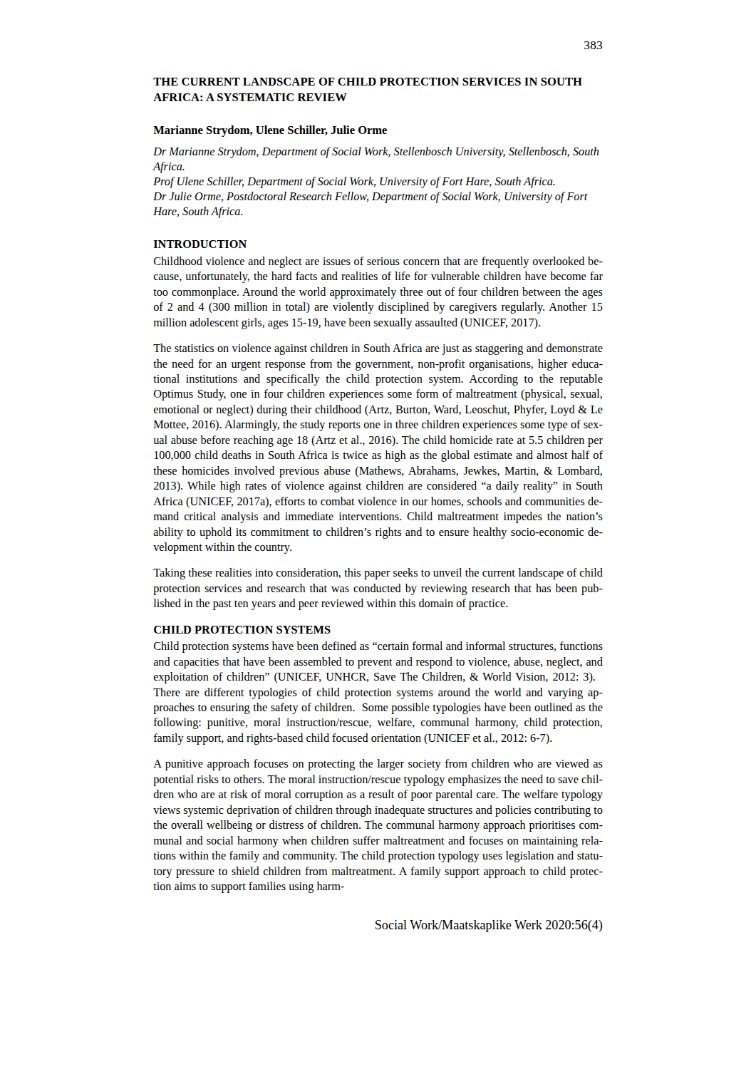383
The Current Landscape of Child Protection Services in South Africa: A Systematic Review
Marianne Strydom, Ulene Schiller, Julie Orme
Dr Marianne Strydom, Department of Social Work, Stellenbosch University, Stellenbosch, South Africa.
Prof Ulene Schiller, Department of Social Work, University of Fort Hare, South Africa.
Dr Julie Orme, Postdoctoral Research Fellow, Department of Social Work, University of Fort Hare, South Africa.
Introduction
Childhood violence and neglect are issues of serious concern that are frequently overlooked because, unfortunately, the hard facts and realities of life for vulnerable children have become far too commonplace. Around the world approximately three out of four children between the ages of 2 and 4 (300 million in total) are violently disciplined by caregivers regularly. Another 15 million adolescent girls, ages 15-19, have been sexually assaulted (UNICEF, 2017).
The statistics on violence against children in South Africa are just as staggering and demonstrate the need for an urgent response from the government, non-profit organisations, higher educational institutions and specifically the child protection system. According to the reputable Optimus Study, one in four children experiences some form of maltreatment (physical, sexual, emotional or neglect) during their childhood (Artz, Burton, Ward, Leoschut, Phyfer, Loyd & Le Mottee, 2016). Alarmingly, the study reports one in three children experiences some type of sexual abuse before reaching age 18 (Artz et al., 2016). The child homicide rate at 5.5 children per 100,000 child deaths in South Africa is twice as high as the global estimate and almost half of these homicides involved previous abuse (Mathews, Abrahams, Jewkes, Martin, & Lombard, 2013). While high rates of violence against children are considered “a daily reality” in South Africa (UNICEF, 2017a), efforts to combat violence in our homes, schools and communities demand critical analysis and immediate interventions. Child maltreatment impedes the nation’s ability to uphold its commitment to children’s rights and to ensure healthy socio-economic development within the country.
Taking these realities into consideration, this paper seeks to unveil the current landscape of child protection services and research that was conducted by reviewing research that has been published in the past ten years and peer reviewed within this domain of practice.
Child Protection Systems
Child protection systems have been defined as “certain formal and informal structures, functions and capacities that have been assembled to prevent and respond to violence, abuse, neglect, and exploitation of children” (UNICEF, UNHCR, Save The Children, & World Vision, 2012: 3). There are different typologies of child protection systems around the world and varying approaches to ensuring the safety of children. Some possible typologies have been outlined as the following: punitive, moral instruction/rescue, welfare, communal harmony, child protection, family support, and rights-based child focused orientation (UNICEF et al., 2012: 6-7).
A punitive approach focuses on protecting the larger society from children who are viewed as potential risks to others. The moral instruction/rescue typology emphasizes the need to save children who are at risk of moral corruption as a result of poor parental care. The welfare typology views systemic deprivation of children through inadequate structures and policies contributing to the overall wellbeing or distress of children. The communal harmony approach prioritises communal and social harmony when children suffer maltreatment and focuses on maintaining relations within the family and community. The child protection typology uses legislation and statutory pressure to shield children from maltreatment. A family support approach to child protection aims to support families using harm-
Social Work/Maatskaplike Werk 2020:56(4)